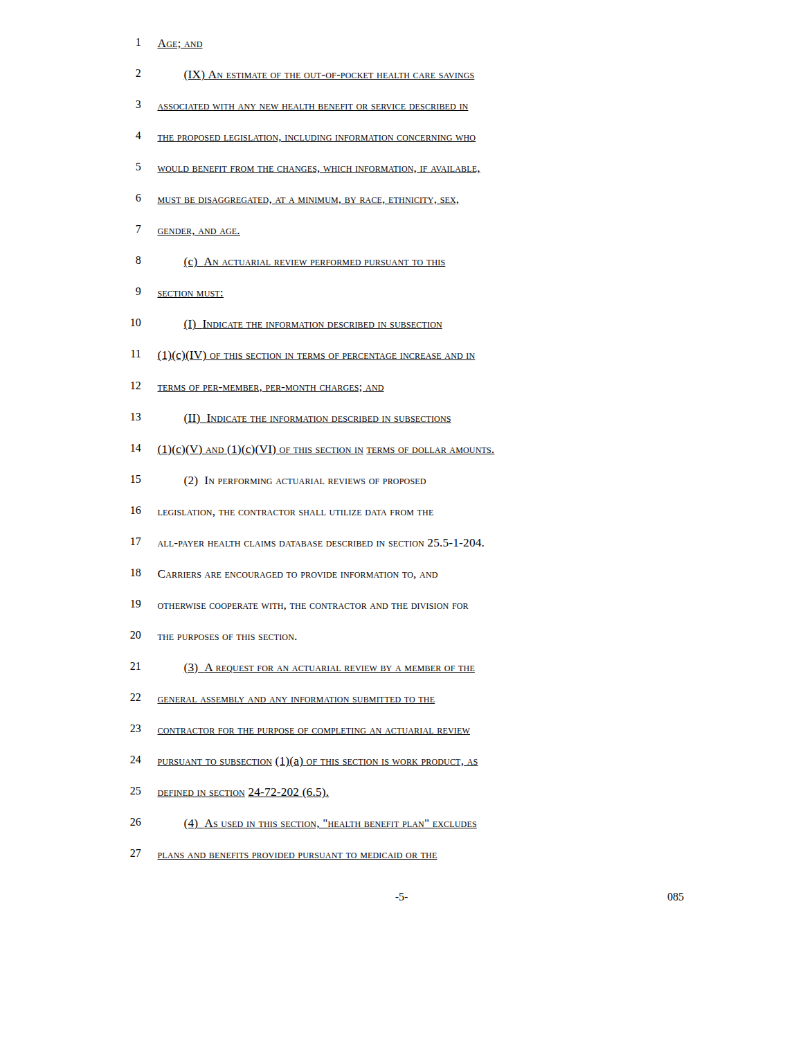Age; and
(IX) An estimate of the out-of-pocket health care savings
associated with any new health benefit or service described in
the proposed legislation, including information concerning who
would benefit from the changes, which information, if available,
must be disaggregated, at a minimum, by race, ethnicity, sex,
gender, and age.
(c) An actuarial review performed pursuant to this
section must:
(I) Indicate the information described in subsection
(1)(c)(IV) of this section in terms of percentage increase and in
terms of per-member, per-month charges; and
(II) Indicate the information described in subsections
(1)(c)(V) and (1)(c)(VI) of this section in terms of dollar amounts.
(2) In performing actuarial reviews of proposed
legislation, the contractor shall utilize data from the
all-payer health claims database described in section 25.5-1-204.
Carriers are encouraged to provide information to, and
otherwise cooperate with, the contractor and the division for
the purposes of this section.
(3) A request for an actuarial review by a member of the
general assembly and any information submitted to the
contractor for the purpose of completing an actuarial review
pursuant to subsection (1)(a) of this section is work product, as
defined in section 24-72-202 (6.5).
(4) As used in this section, "health benefit plan" excludes
plans and benefits provided pursuant to medicaid or the
-5-
085